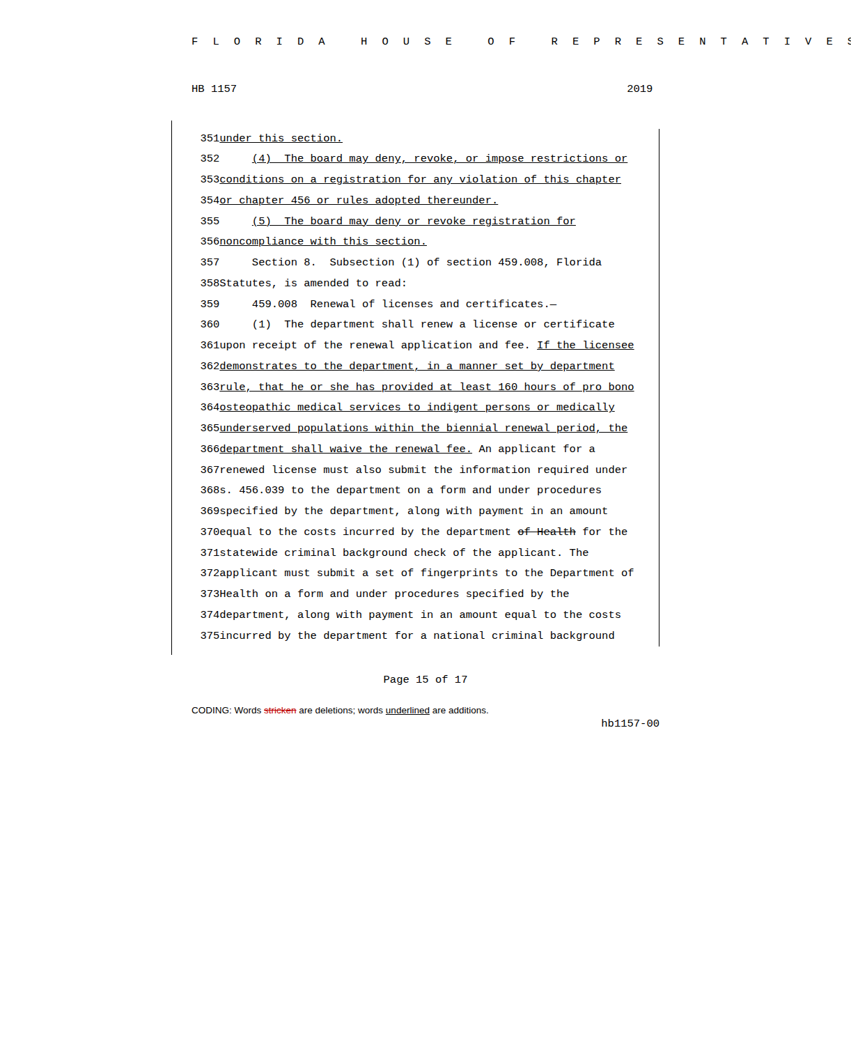F L O R I D A H O U S E O F R E P R E S E N T A T I V E S
HB 1157 2019
| 351 | under this section. |
| 352 | (4) The board may deny, revoke, or impose restrictions or |
| 353 | conditions on a registration for any violation of this chapter |
| 354 | or chapter 456 or rules adopted thereunder. |
| 355 | (5) The board may deny or revoke registration for |
| 356 | noncompliance with this section. |
| 357 | Section 8. Subsection (1) of section 459.008, Florida |
| 358 | Statutes, is amended to read: |
| 359 | 459.008 Renewal of licenses and certificates.— |
| 360 | (1) The department shall renew a license or certificate |
| 361 | upon receipt of the renewal application and fee. If the licensee |
| 362 | demonstrates to the department, in a manner set by department |
| 363 | rule, that he or she has provided at least 160 hours of pro bono |
| 364 | osteopathic medical services to indigent persons or medically |
| 365 | underserved populations within the biennial renewal period, the |
| 366 | department shall waive the renewal fee. An applicant for a |
| 367 | renewed license must also submit the information required under |
| 368 | s. 456.039 to the department on a form and under procedures |
| 369 | specified by the department, along with payment in an amount |
| 370 | equal to the costs incurred by the department of Health for the |
| 371 | statewide criminal background check of the applicant. The |
| 372 | applicant must submit a set of fingerprints to the Department of |
| 373 | Health on a form and under procedures specified by the |
| 374 | department, along with payment in an amount equal to the costs |
| 375 | incurred by the department for a national criminal background |
Page 15 of 17
CODING: Words stricken are deletions; words underlined are additions.
hb1157-00